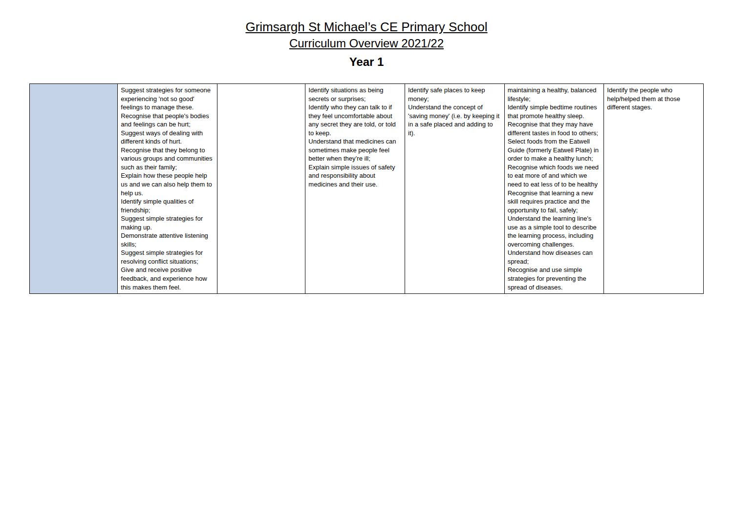Grimsargh St Michael’s CE Primary School
Curriculum Overview 2021/22
Year 1
| | Suggest strategies for someone experiencing 'not so good' feelings to manage these. Recognise that people's bodies and feelings can be hurt; Suggest ways of dealing with different kinds of hurt. Recognise that they belong to various groups and communities such as their family; Explain how these people help us and we can also help them to help us. Identify simple qualities of friendship; Suggest simple strategies for making up. Demonstrate attentive listening skills; Suggest simple strategies for resolving conflict situations; Give and receive positive feedback, and experience how this makes them feel. | | Identify situations as being secrets or surprises; Identify who they can talk to if they feel uncomfortable about any secret they are told, or told to keep. Understand that medicines can sometimes make people feel better when they’re ill; Explain simple issues of safety and responsibility about medicines and their use. | Identify safe places to keep money; Understand the concept of 'saving money' (i.e. by keeping it in a safe placed and adding to it). | maintaining a healthy, balanced lifestyle; Identify simple bedtime routines that promote healthy sleep. Recognise that they may have different tastes in food to others; Select foods from the Eatwell Guide (formerly Eatwell Plate) in order to make a healthy lunch; Recognise which foods we need to eat more of and which we need to eat less of to be healthy Recognise that learning a new skill requires practice and the opportunity to fail, safely; Understand the learning line's use as a simple tool to describe the learning process, including overcoming challenges. Understand how diseases can spread; Recognise and use simple strategies for preventing the spread of diseases. | Identify the people who help/helped them at those different stages. |